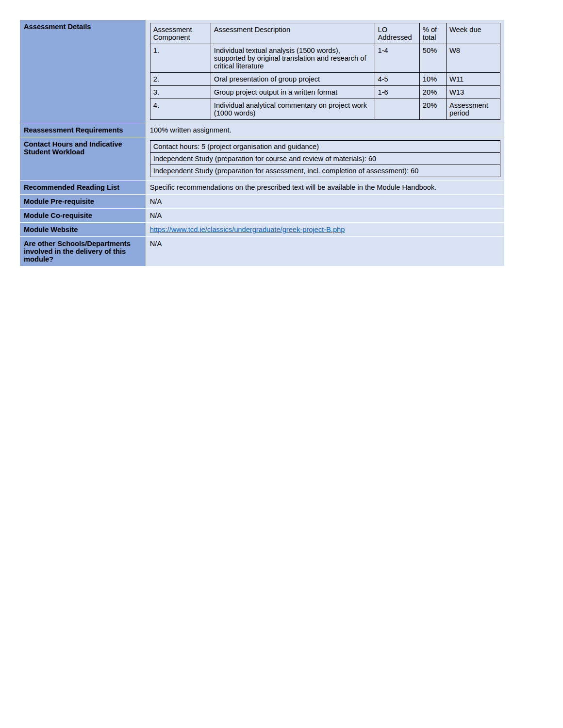| Assessment Details | / Assessment Component / Assessment Description / LO Addressed / % of total / Week due / / 1. / Individual textual analysis (1500 words), supported by original translation and research of critical literature / 1-4 / 50% / W8 / / 2. / Oral presentation of group project / 4-5 / 10% / W11 / / 3. / Group project output in a written format / 1-6 / 20% / W13 / / 4. / Individual analytical commentary on project work (1000 words) / / 20% / Assessment period / |
| Reassessment Requirements | 100% written assignment. |
| Contact Hours and Indicative Student Workload | / Contact hours: 5 (project organisation and guidance) / / Independent Study (preparation for course and review of materials): 60 / / Independent Study (preparation for assessment, incl. completion of assessment): 60 / |
| Recommended Reading List | Specific recommendations on the prescribed text will be available in the Module Handbook. |
| Module Pre-requisite | N/A |
| Module Co-requisite | N/A |
| Module Website | https://www.tcd.ie/classics/undergraduate/greek-project-B.php |
| Are other Schools/Departments involved in the delivery of this module? | N/A |